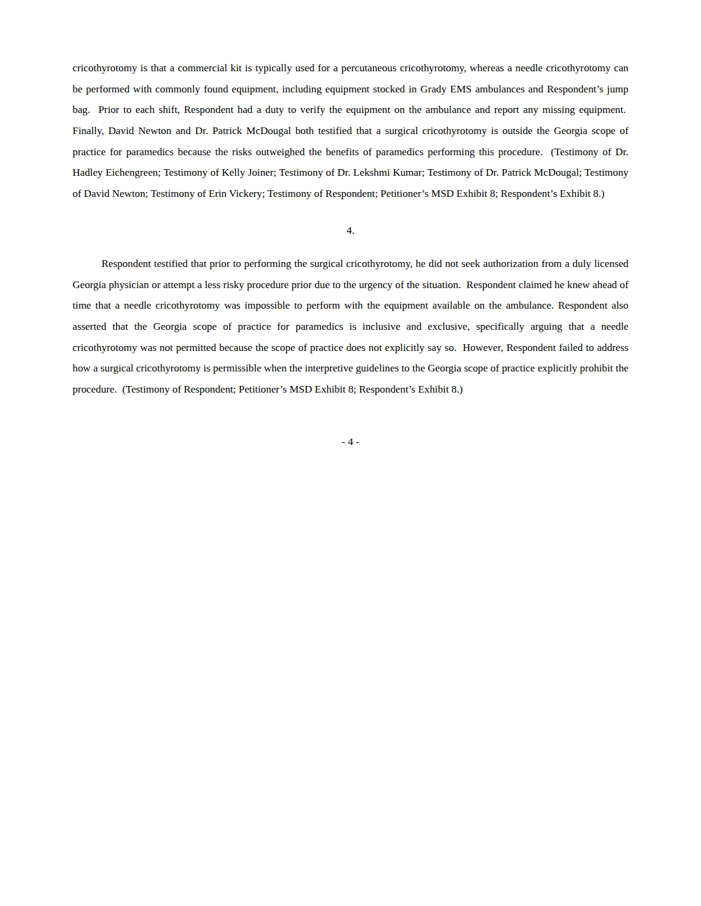cricothyrotomy is that a commercial kit is typically used for a percutaneous cricothyrotomy, whereas a needle cricothyrotomy can be performed with commonly found equipment, including equipment stocked in Grady EMS ambulances and Respondent’s jump bag. Prior to each shift, Respondent had a duty to verify the equipment on the ambulance and report any missing equipment. Finally, David Newton and Dr. Patrick McDougal both testified that a surgical cricothyrotomy is outside the Georgia scope of practice for paramedics because the risks outweighed the benefits of paramedics performing this procedure. (Testimony of Dr. Hadley Eichengreen; Testimony of Kelly Joiner; Testimony of Dr. Lekshmi Kumar; Testimony of Dr. Patrick McDougal; Testimony of David Newton; Testimony of Erin Vickery; Testimony of Respondent; Petitioner’s MSD Exhibit 8; Respondent’s Exhibit 8.)
4.
Respondent testified that prior to performing the surgical cricothyrotomy, he did not seek authorization from a duly licensed Georgia physician or attempt a less risky procedure prior due to the urgency of the situation. Respondent claimed he knew ahead of time that a needle cricothyrotomy was impossible to perform with the equipment available on the ambulance. Respondent also asserted that the Georgia scope of practice for paramedics is inclusive and exclusive, specifically arguing that a needle cricothyrotomy was not permitted because the scope of practice does not explicitly say so. However, Respondent failed to address how a surgical cricothyrotomy is permissible when the interpretive guidelines to the Georgia scope of practice explicitly prohibit the procedure. (Testimony of Respondent; Petitioner’s MSD Exhibit 8; Respondent’s Exhibit 8.)
- 4 -